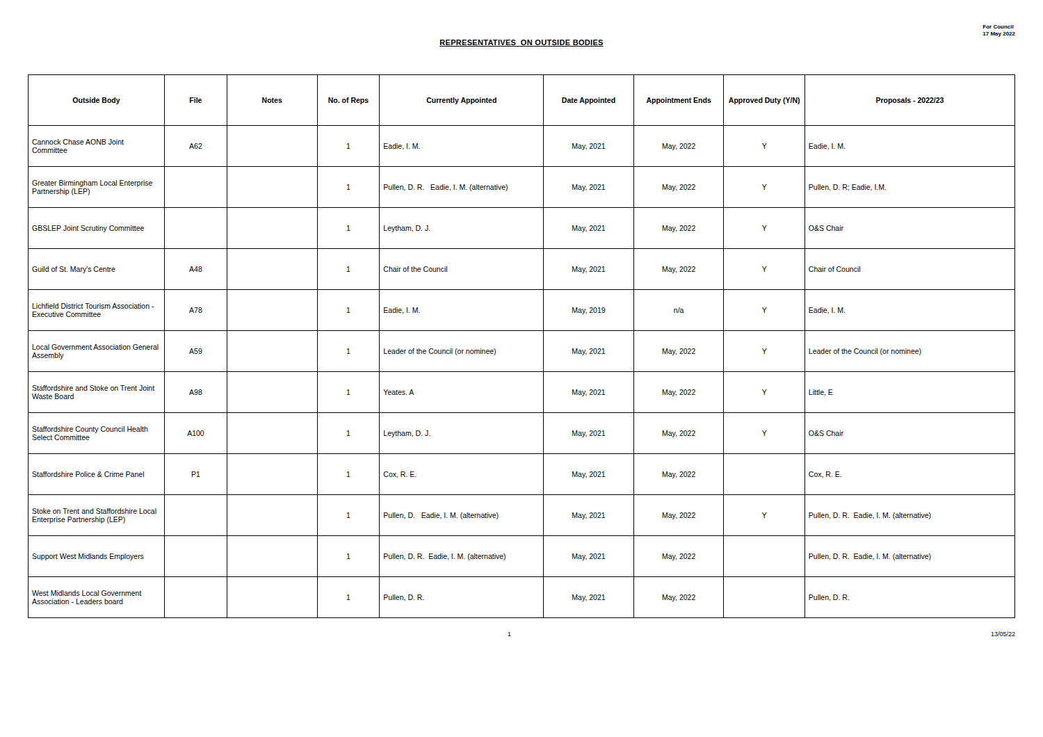For Council
17 May 2022
REPRESENTATIVES ON OUTSIDE BODIES
| Outside Body | File | Notes | No. of Reps | Currently Appointed | Date Appointed | Appointment Ends | Approved Duty (Y/N) | Proposals - 2022/23 |
| --- | --- | --- | --- | --- | --- | --- | --- | --- |
| Cannock Chase AONB Joint Committee | A62 | | 1 | Eadie, I. M. | May, 2021 | May, 2022 | Y | Eadie, I. M. |
| Greater Birmingham Local Enterprise Partnership (LEP) | | | 1 | Pullen, D. R. Eadie, I. M. (alternative) | May, 2021 | May, 2022 | Y | Pullen, D. R; Eadie, I.M. |
| GBSLEP Joint Scrutiny Committee | | | 1 | Leytham, D. J. | May, 2021 | May, 2022 | Y | O&S Chair |
| Guild of St. Mary's Centre | A48 | | 1 | Chair of the Council | May, 2021 | May, 2022 | Y | Chair of Council |
| Lichfield District Tourism Association - Executive Committee | A78 | | 1 | Eadie, I. M. | May, 2019 | n/a | Y | Eadie, I. M. |
| Local Government Association General Assembly | A59 | | 1 | Leader of the Council (or nominee) | May, 2021 | May, 2022 | Y | Leader of the Council (or nominee) |
| Staffordshire and Stoke on Trent Joint Waste Board | A98 | | 1 | Yeates. A | May, 2021 | May, 2022 | Y | Little, E |
| Staffordshire County Council Health Select Committee | A100 | | 1 | Leytham, D. J. | May, 2021 | May, 2022 | Y | O&S Chair |
| Staffordshire Police & Crime Panel | P1 | | 1 | Cox, R. E. | May, 2021 | May, 2022 | | Cox, R. E. |
| Stoke on Trent and Staffordshire Local Enterprise Partnership (LEP) | | | 1 | Pullen, D. Eadie, I. M. (alternative) | May, 2021 | May, 2022 | Y | Pullen, D. R. Eadie, I. M. (alternative) |
| Support West Midlands Employers | | | 1 | Pullen, D. R. Eadie, I. M. (alternative) | May, 2021 | May, 2022 | | Pullen, D. R. Eadie, I. M. (alternative) |
| West Midlands Local Government Association - Leaders board | | | 1 | Pullen, D. R. | May, 2021 | May, 2022 | | Pullen, D. R. |
13/05/22
1